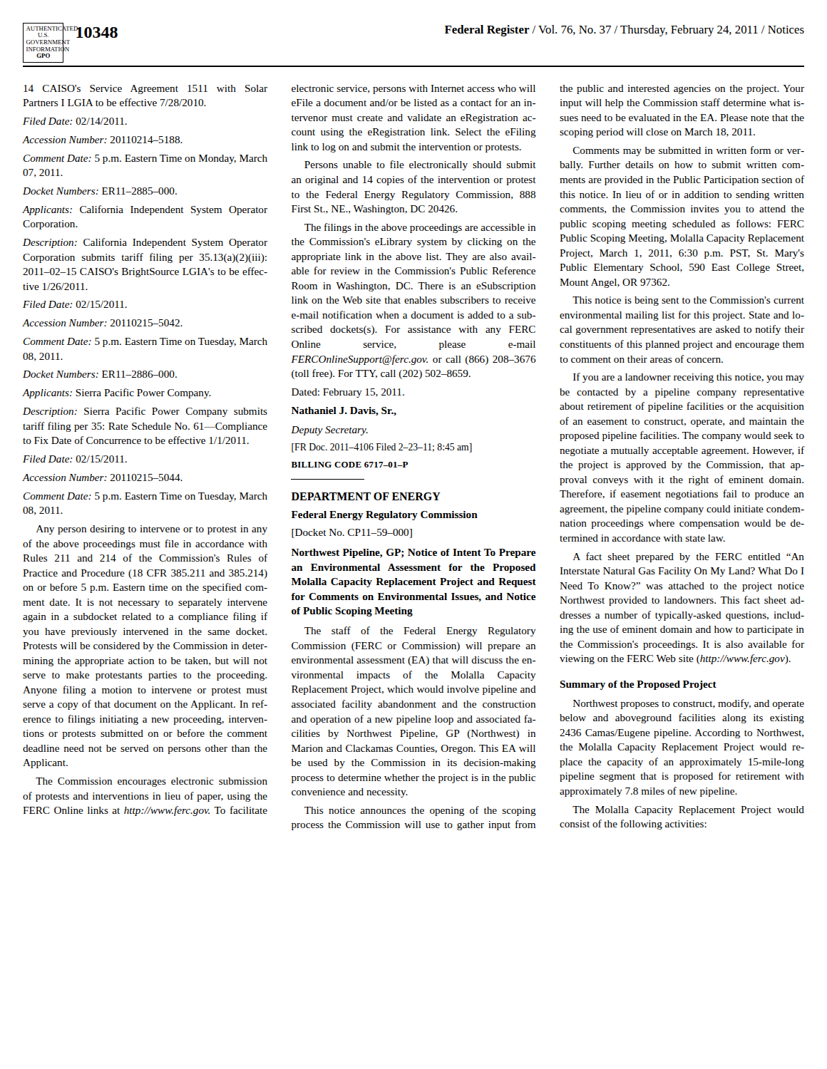AUTHENTICATED
U.S. GOVERNMENT
INFORMATION
GPO
10348
Federal Register / Vol. 76, No. 37 / Thursday, February 24, 2011 / Notices
14 CAISO's Service Agreement 1511 with Solar Partners I LGIA to be effective 7/28/2010.
Filed Date: 02/14/2011.
Accession Number: 20110214–5188.
Comment Date: 5 p.m. Eastern Time on Monday, March 07, 2011.
Docket Numbers: ER11–2885–000.
Applicants: California Independent System Operator Corporation.
Description: California Independent System Operator Corporation submits tariff filing per 35.13(a)(2)(iii): 2011–02–15 CAISO's BrightSource LGIA's to be effective 1/26/2011.
Filed Date: 02/15/2011.
Accession Number: 20110215–5042.
Comment Date: 5 p.m. Eastern Time on Tuesday, March 08, 2011.
Docket Numbers: ER11–2886–000.
Applicants: Sierra Pacific Power Company.
Description: Sierra Pacific Power Company submits tariff filing per 35: Rate Schedule No. 61—Compliance to Fix Date of Concurrence to be effective 1/1/2011.
Filed Date: 02/15/2011.
Accession Number: 20110215–5044.
Comment Date: 5 p.m. Eastern Time on Tuesday, March 08, 2011.
Any person desiring to intervene or to protest in any of the above proceedings must file in accordance with Rules 211 and 214 of the Commission's Rules of Practice and Procedure (18 CFR 385.211 and 385.214) on or before 5 p.m. Eastern time on the specified comment date. It is not necessary to separately intervene again in a subdocket related to a compliance filing if you have previously intervened in the same docket. Protests will be considered by the Commission in determining the appropriate action to be taken, but will not serve to make protestants parties to the proceeding. Anyone filing a motion to intervene or protest must serve a copy of that document on the Applicant. In reference to filings initiating a new proceeding, interventions or protests submitted on or before the comment deadline need not be served on persons other than the Applicant.
The Commission encourages electronic submission of protests and interventions in lieu of paper, using the FERC Online links at http://www.ferc.gov. To facilitate electronic service, persons with Internet access who will eFile a document and/or be listed as a contact for an intervenor must create and validate an eRegistration account using the eRegistration link. Select the eFiling link to log on and submit the intervention or protests.
Persons unable to file electronically should submit an original and 14 copies of the intervention or protest to the Federal Energy Regulatory Commission, 888 First St., NE., Washington, DC 20426.
The filings in the above proceedings are accessible in the Commission's eLibrary system by clicking on the appropriate link in the above list. They are also available for review in the Commission's Public Reference Room in Washington, DC. There is an eSubscription link on the Web site that enables subscribers to receive e-mail notification when a document is added to a subscribed dockets(s). For assistance with any FERC Online service, please e-mail FERCOnlineSupport@ferc.gov. or call (866) 208–3676 (toll free). For TTY, call (202) 502–8659.
Dated: February 15, 2011.
Nathaniel J. Davis, Sr.,
Deputy Secretary.
[FR Doc. 2011–4106 Filed 2–23–11; 8:45 am]
BILLING CODE 6717–01–P
DEPARTMENT OF ENERGY
Federal Energy Regulatory Commission
[Docket No. CP11–59–000]
Northwest Pipeline, GP; Notice of Intent To Prepare an Environmental Assessment for the Proposed Molalla Capacity Replacement Project and Request for Comments on Environmental Issues, and Notice of Public Scoping Meeting
The staff of the Federal Energy Regulatory Commission (FERC or Commission) will prepare an environmental assessment (EA) that will discuss the environmental impacts of the Molalla Capacity Replacement Project, which would involve pipeline and associated facility abandonment and the construction and operation of a new pipeline loop and associated facilities by Northwest Pipeline, GP (Northwest) in Marion and Clackamas Counties, Oregon. This EA will be used by the Commission in its decision-making process to determine whether the project is in the public convenience and necessity.
This notice announces the opening of the scoping process the Commission will use to gather input from the public and interested agencies on the project. Your input will help the Commission staff determine what issues need to be evaluated in the EA. Please note that the scoping period will close on March 18, 2011.
Comments may be submitted in written form or verbally. Further details on how to submit written comments are provided in the Public Participation section of this notice. In lieu of or in addition to sending written comments, the Commission invites you to attend the public scoping meeting scheduled as follows: FERC Public Scoping Meeting, Molalla Capacity Replacement Project, March 1, 2011, 6:30 p.m. PST, St. Mary's Public Elementary School, 590 East College Street, Mount Angel, OR 97362.
This notice is being sent to the Commission's current environmental mailing list for this project. State and local government representatives are asked to notify their constituents of this planned project and encourage them to comment on their areas of concern.
If you are a landowner receiving this notice, you may be contacted by a pipeline company representative about retirement of pipeline facilities or the acquisition of an easement to construct, operate, and maintain the proposed pipeline facilities. The company would seek to negotiate a mutually acceptable agreement. However, if the project is approved by the Commission, that approval conveys with it the right of eminent domain. Therefore, if easement negotiations fail to produce an agreement, the pipeline company could initiate condemnation proceedings where compensation would be determined in accordance with state law.
A fact sheet prepared by the FERC entitled “An Interstate Natural Gas Facility On My Land? What Do I Need To Know?” was attached to the project notice Northwest provided to landowners. This fact sheet addresses a number of typically-asked questions, including the use of eminent domain and how to participate in the Commission's proceedings. It is also available for viewing on the FERC Web site (http://www.ferc.gov).
Summary of the Proposed Project
Northwest proposes to construct, modify, and operate below and aboveground facilities along its existing 2436 Camas/Eugene pipeline. According to Northwest, the Molalla Capacity Replacement Project would replace the capacity of an approximately 15-mile-long pipeline segment that is proposed for retirement with approximately 7.8 miles of new pipeline.
The Molalla Capacity Replacement Project would consist of the following activities: